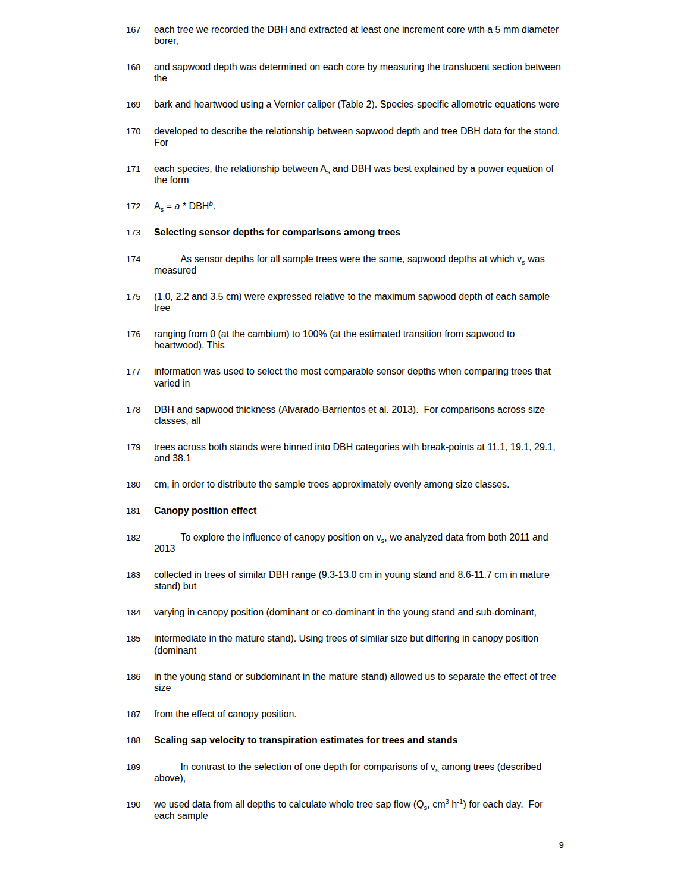167
each tree we recorded the DBH and extracted at least one increment core with a 5 mm diameter borer,
168
and sapwood depth was determined on each core by measuring the translucent section between the
169
bark and heartwood using a Vernier caliper (Table 2). Species-specific allometric equations were
170
developed to describe the relationship between sapwood depth and tree DBH data for the stand. For
171
each species, the relationship between As and DBH was best explained by a power equation of the form
172
As = a * DBHb.
173
Selecting sensor depths for comparisons among trees
174
As sensor depths for all sample trees were the same, sapwood depths at which vs was measured
175
(1.0, 2.2 and 3.5 cm) were expressed relative to the maximum sapwood depth of each sample tree
176
ranging from 0 (at the cambium) to 100% (at the estimated transition from sapwood to heartwood). This
177
information was used to select the most comparable sensor depths when comparing trees that varied in
178
DBH and sapwood thickness (Alvarado-Barrientos et al. 2013). For comparisons across size classes, all
179
trees across both stands were binned into DBH categories with break-points at 11.1, 19.1, 29.1, and 38.1
180
cm, in order to distribute the sample trees approximately evenly among size classes.
181
Canopy position effect
182
To explore the influence of canopy position on vs, we analyzed data from both 2011 and 2013
183
collected in trees of similar DBH range (9.3-13.0 cm in young stand and 8.6-11.7 cm in mature stand) but
184
varying in canopy position (dominant or co-dominant in the young stand and sub-dominant,
185
intermediate in the mature stand). Using trees of similar size but differing in canopy position (dominant
186
in the young stand or subdominant in the mature stand) allowed us to separate the effect of tree size
187
from the effect of canopy position.
188
Scaling sap velocity to transpiration estimates for trees and stands
189
In contrast to the selection of one depth for comparisons of vs among trees (described above),
190
we used data from all depths to calculate whole tree sap flow (Qs, cm3 h-1) for each day. For each sample
9